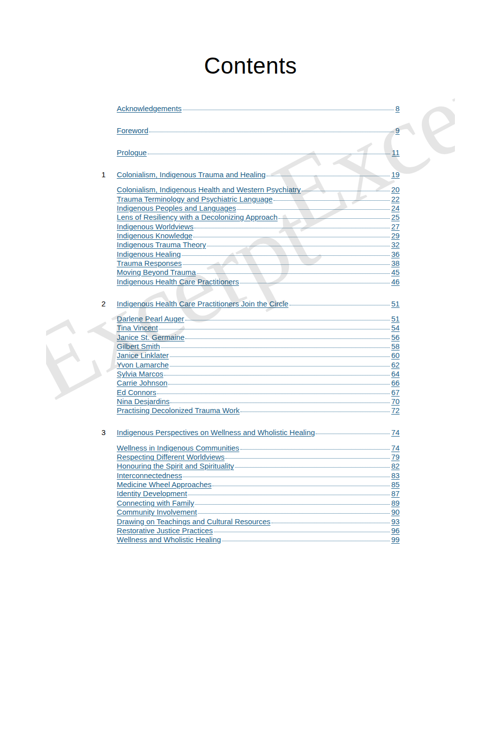Contents
Acknowledgements 8
Foreword 9
Prologue 11
1 Colonialism, Indigenous Trauma and Healing 19
Colonialism, Indigenous Health and Western Psychiatry 20
Trauma Terminology and Psychiatric Language 22
Indigenous Peoples and Languages 24
Lens of Resiliency with a Decolonizing Approach 25
Indigenous Worldviews 27
Indigenous Knowledge 29
Indigenous Trauma Theory 32
Indigenous Healing 36
Trauma Responses 38
Moving Beyond Trauma 45
Indigenous Health Care Practitioners 46
2 Indigenous Health Care Practitioners Join the Circle 51
Darlene Pearl Auger 51
Tina Vincent 54
Janice St. Germaine 56
Gilbert Smith 58
Janice Linklater 60
Yvon Lamarche 62
Sylvia Marcos 64
Carrie Johnson 66
Ed Connors 67
Nina Desjardins 70
Practising Decolonized Trauma Work 72
3 Indigenous Perspectives on Wellness and Wholistic Healing 74
Wellness in Indigenous Communities 74
Respecting Different Worldviews 79
Honouring the Spirit and Spirituality 82
Interconnectedness 83
Medicine Wheel Approaches 85
Identity Development 87
Connecting with Family 89
Community Involvement 90
Drawing on Teachings and Cultural Resources 93
Restorative Justice Practices 96
Wellness and Wholistic Healing 99
Excerpt
Excerpt